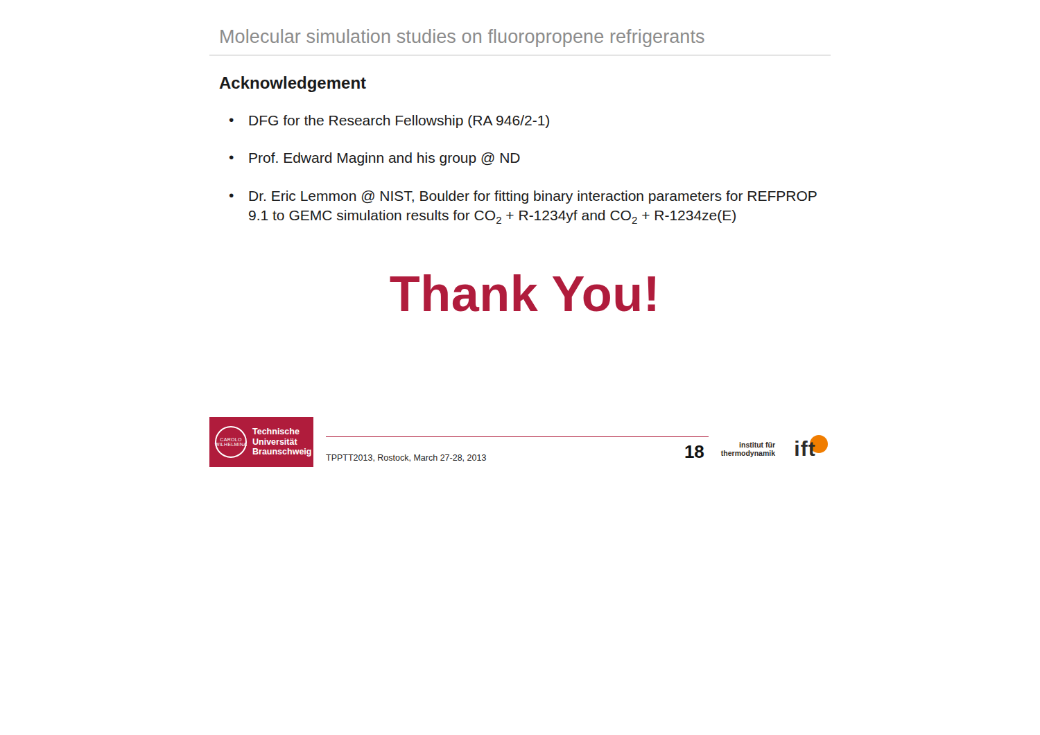Molecular simulation studies on fluoropropene refrigerants
Acknowledgement
DFG for the Research Fellowship (RA 946/2-1)
Prof. Edward Maginn and his group @ ND
Dr. Eric Lemmon @ NIST, Boulder for fitting binary interaction parameters for REFPROP 9.1 to GEMC simulation results for CO2 + R-1234yf and CO2 + R-1234ze(E)
Thank You!
CAROLO
WILHELMINA
Technische
Universität
Braunschweig
TPPTT2013, Rostock, March 27-28, 2013 18
institut für
thermodynamik
ift